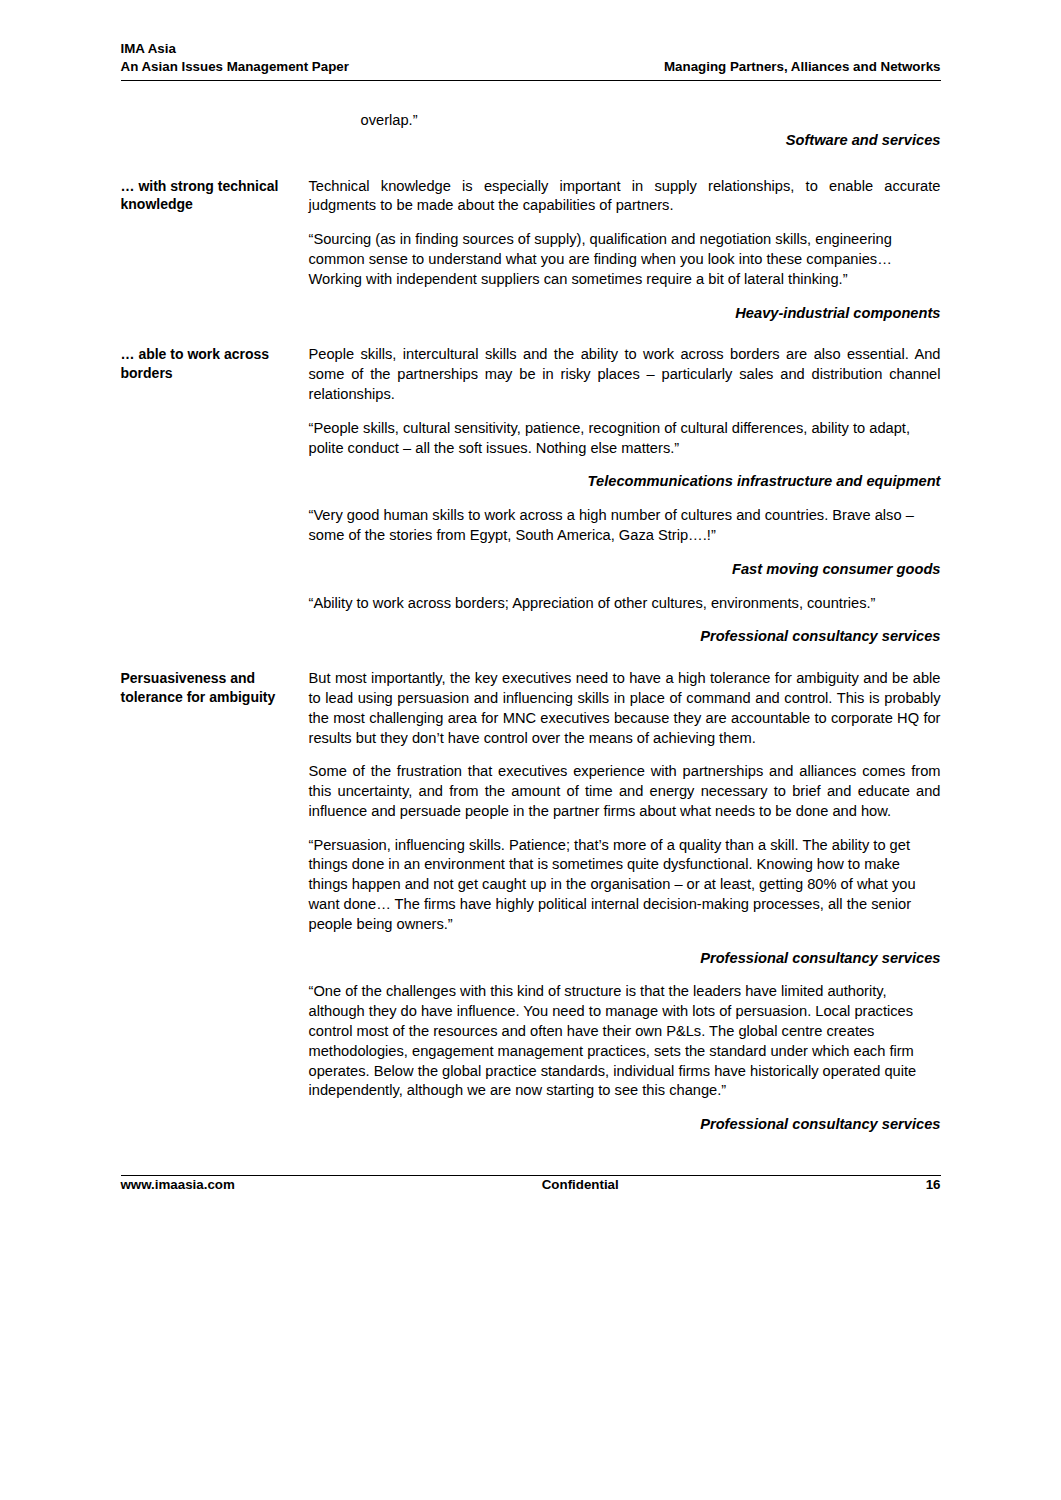IMA Asia
An Asian Issues Management Paper
Managing Partners, Alliances and Networks
overlap.”
Software and services
… with strong technical knowledge
Technical knowledge is especially important in supply relationships, to enable accurate judgments to be made about the capabilities of partners.
“Sourcing (as in finding sources of supply), qualification and negotiation skills, engineering common sense to understand what you are finding when you look into these companies… Working with independent suppliers can sometimes require a bit of lateral thinking.”
Heavy-industrial components
… able to work across borders
People skills, intercultural skills and the ability to work across borders are also essential. And some of the partnerships may be in risky places – particularly sales and distribution channel relationships.
“People skills, cultural sensitivity, patience, recognition of cultural differences, ability to adapt, polite conduct – all the soft issues. Nothing else matters.”
Telecommunications infrastructure and equipment
“Very good human skills to work across a high number of cultures and countries. Brave also – some of the stories from Egypt, South America, Gaza Strip….!”
Fast moving consumer goods
“Ability to work across borders; Appreciation of other cultures, environments, countries.”
Professional consultancy services
Persuasiveness and tolerance for ambiguity
But most importantly, the key executives need to have a high tolerance for ambiguity and be able to lead using persuasion and influencing skills in place of command and control. This is probably the most challenging area for MNC executives because they are accountable to corporate HQ for results but they don’t have control over the means of achieving them.
Some of the frustration that executives experience with partnerships and alliances comes from this uncertainty, and from the amount of time and energy necessary to brief and educate and influence and persuade people in the partner firms about what needs to be done and how.
“Persuasion, influencing skills. Patience; that’s more of a quality than a skill. The ability to get things done in an environment that is sometimes quite dysfunctional. Knowing how to make things happen and not get caught up in the organisation – or at least, getting 80% of what you want done… The firms have highly political internal decision-making processes, all the senior people being owners.”
Professional consultancy services
“One of the challenges with this kind of structure is that the leaders have limited authority, although they do have influence. You need to manage with lots of persuasion. Local practices control most of the resources and often have their own P&Ls. The global centre creates methodologies, engagement management practices, sets the standard under which each firm operates. Below the global practice standards, individual firms have historically operated quite independently, although we are now starting to see this change.”
Professional consultancy services
www.imaasia.com
Confidential
16